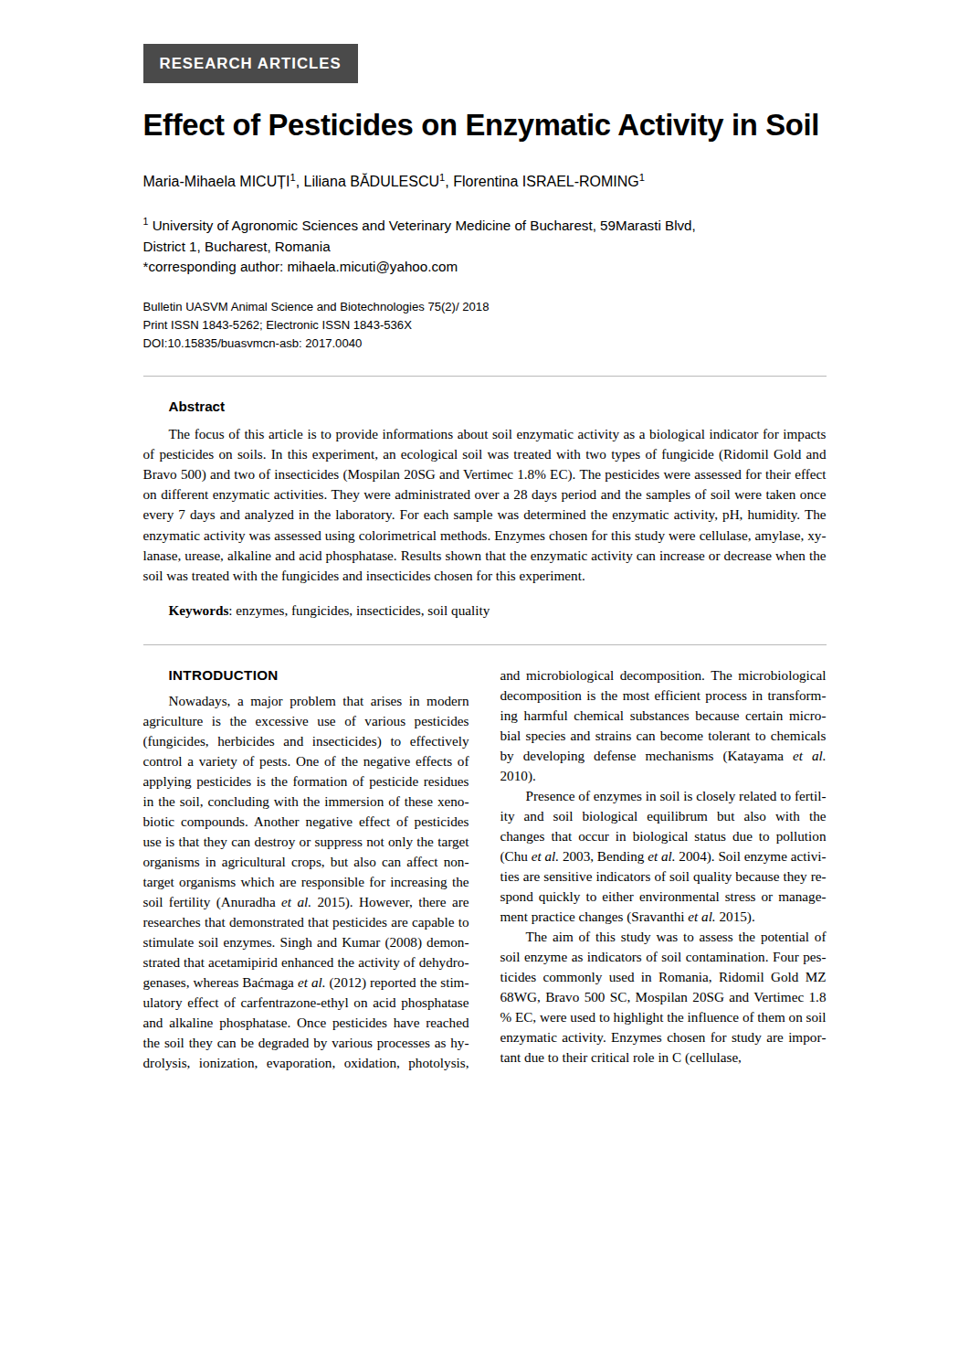RESEARCH ARTICLES
Effect of Pesticides on Enzymatic Activity in Soil
Maria-Mihaela MICUȚI1, Liliana BĂDULESCU1, Florentina ISRAEL-ROMING1
1 University of Agronomic Sciences and Veterinary Medicine of Bucharest, 59Marasti Blvd,
District 1, Bucharest, Romania
*corresponding author: mihaela.micuti@yahoo.com
Bulletin UASVM Animal Science and Biotechnologies 75(2)/ 2018
Print ISSN 1843-5262; Electronic ISSN 1843-536X
DOI:10.15835/buasvmcn-asb: 2017.0040
Abstract
The focus of this article is to provide informations about soil enzymatic activity as a biological indicator for impacts of pesticides on soils. In this experiment, an ecological soil was treated with two types of fungicide (Ridomil Gold and Bravo 500) and two of insecticides (Mospilan 20SG and Vertimec 1.8% EC). The pesticides were assessed for their effect on different enzymatic activities. They were administrated over a 28 days period and the samples of soil were taken once every 7 days and analyzed in the laboratory. For each sample was determined the enzymatic activity, pH, humidity. The enzymatic activity was assessed using colorimetrical methods. Enzymes chosen for this study were cellulase, amylase, xylanase, urease, alkaline and acid phosphatase. Results shown that the enzymatic activity can increase or decrease when the soil was treated with the fungicides and insecticides chosen for this experiment.
Keywords: enzymes, fungicides, insecticides, soil quality
INTRODUCTION
Nowadays, a major problem that arises in modern agriculture is the excessive use of various pesticides (fungicides, herbicides and insecticides) to effectively control a variety of pests. One of the negative effects of applying pesticides is the formation of pesticide residues in the soil, concluding with the immersion of these xenobiotic compounds. Another negative effect of pesticides use is that they can destroy or suppress not only the target organisms in agricultural crops, but also can affect non-target organisms which are responsible for increasing the soil fertility (Anuradha et al. 2015). However, there are researches that demonstrated that pesticides are capable to stimulate soil enzymes. Singh and Kumar (2008) demonstrated that acetamipirid enhanced the activity of dehydrogenases, whereas Baćmaga et al. (2012) reported the stimulatory effect of carfentrazone-ethyl on acid phosphatase and alkaline phosphatase. Once pesticides have reached the soil they can be degraded by various processes as hydrolysis, ionization, evaporation, oxidation, photolysis, and microbiological decomposition. The microbiological decomposition is the most efficient process in transforming harmful chemical substances because certain microbial species and strains can become tolerant to chemicals by developing defense mechanisms (Katayama et al. 2010).
Presence of enzymes in soil is closely related to fertility and soil biological equilibrum but also with the changes that occur in biological status due to pollution (Chu et al. 2003, Bending et al. 2004). Soil enzyme activities are sensitive indicators of soil quality because they respond quickly to either environmental stress or management practice changes (Sravanthi et al. 2015).
The aim of this study was to assess the potential of soil enzyme as indicators of soil contamination. Four pesticides commonly used in Romania, Ridomil Gold MZ 68WG, Bravo 500 SC, Mospilan 20SG and Vertimec 1.8 % EC, were used to highlight the influence of them on soil enzymatic activity. Enzymes chosen for study are important due to their critical role in C (cellulase,